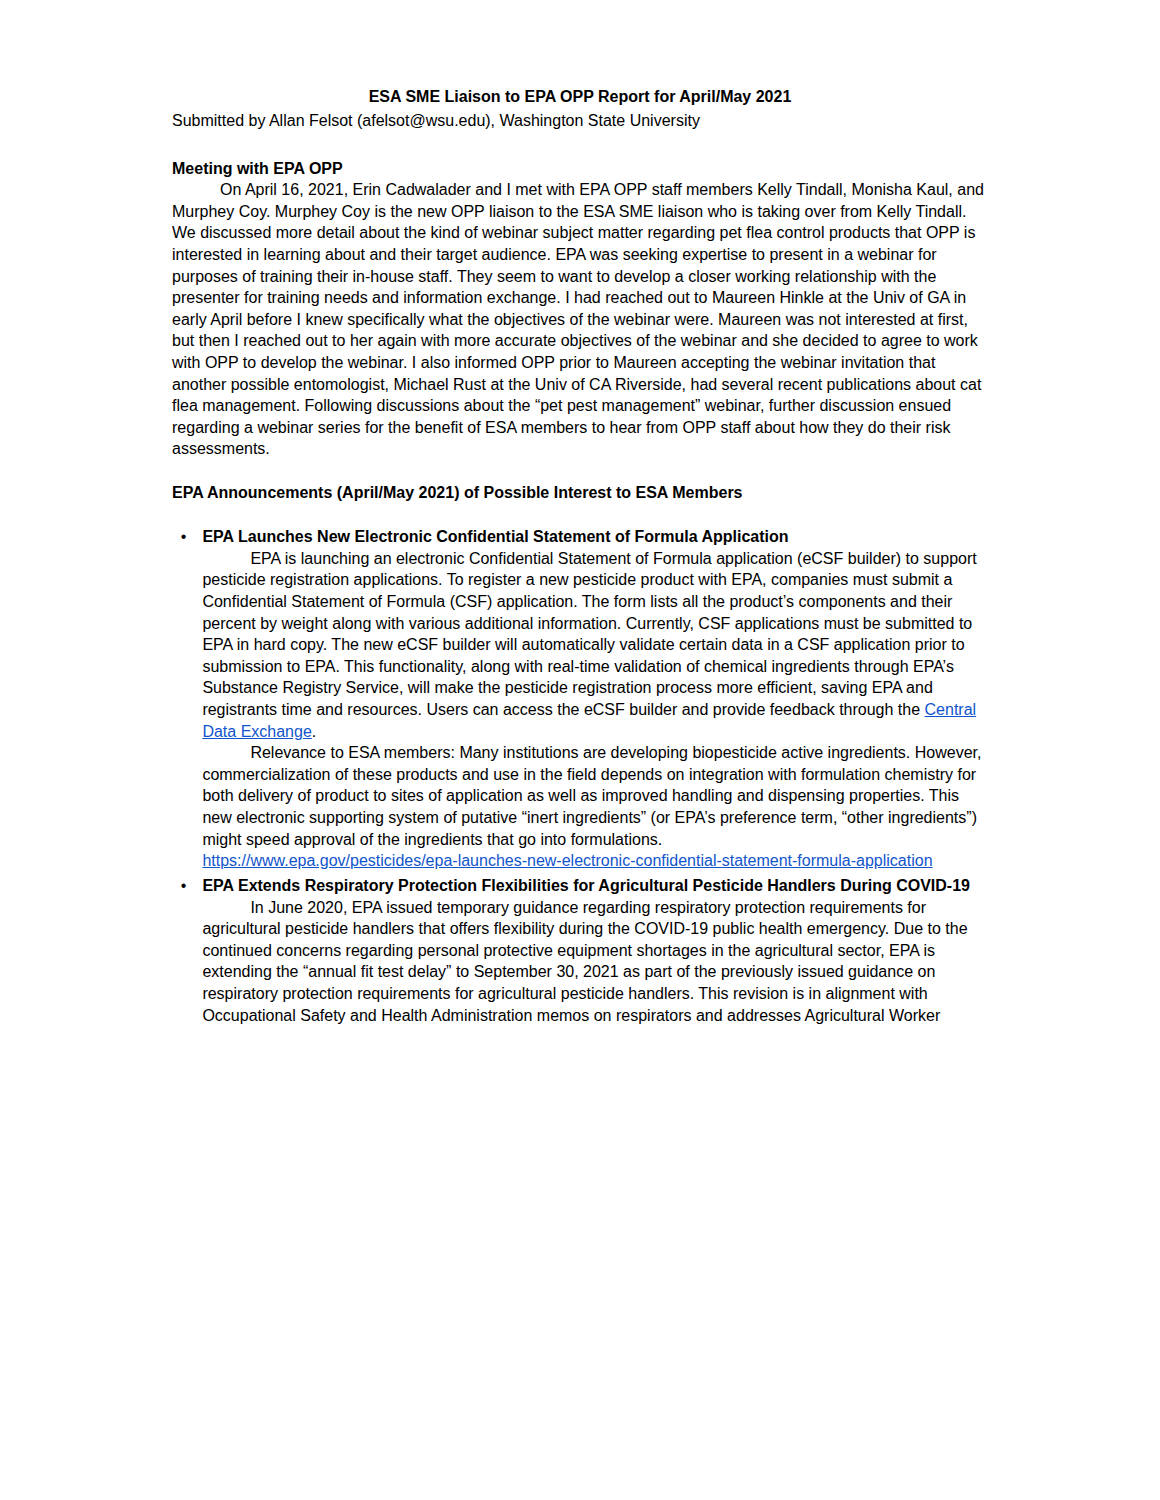ESA SME Liaison to EPA OPP Report for April/May 2021
Submitted by Allan Felsot (afelsot@wsu.edu), Washington State University
Meeting with EPA OPP
On April 16, 2021, Erin Cadwalader and I met with EPA OPP staff members Kelly Tindall, Monisha Kaul, and Murphey Coy. Murphey Coy is the new OPP liaison to the ESA SME liaison who is taking over from Kelly Tindall. We discussed more detail about the kind of webinar subject matter regarding pet flea control products that OPP is interested in learning about and their target audience. EPA was seeking expertise to present in a webinar for purposes of training their in-house staff. They seem to want to develop a closer working relationship with the presenter for training needs and information exchange. I had reached out to Maureen Hinkle at the Univ of GA in early April before I knew specifically what the objectives of the webinar were. Maureen was not interested at first, but then I reached out to her again with more accurate objectives of the webinar and she decided to agree to work with OPP to develop the webinar. I also informed OPP prior to Maureen accepting the webinar invitation that another possible entomologist, Michael Rust at the Univ of CA Riverside, had several recent publications about cat flea management. Following discussions about the “pet pest management” webinar, further discussion ensued regarding a webinar series for the benefit of ESA members to hear from OPP staff about how they do their risk assessments.
EPA Announcements (April/May 2021) of Possible Interest to ESA Members
EPA Launches New Electronic Confidential Statement of Formula Application
EPA is launching an electronic Confidential Statement of Formula application (eCSF builder) to support pesticide registration applications. To register a new pesticide product with EPA, companies must submit a Confidential Statement of Formula (CSF) application. The form lists all the product’s components and their percent by weight along with various additional information. Currently, CSF applications must be submitted to EPA in hard copy. The new eCSF builder will automatically validate certain data in a CSF application prior to submission to EPA. This functionality, along with real-time validation of chemical ingredients through EPA’s Substance Registry Service, will make the pesticide registration process more efficient, saving EPA and registrants time and resources. Users can access the eCSF builder and provide feedback through the Central Data Exchange.
Relevance to ESA members: Many institutions are developing biopesticide active ingredients. However, commercialization of these products and use in the field depends on integration with formulation chemistry for both delivery of product to sites of application as well as improved handling and dispensing properties. This new electronic supporting system of putative “inert ingredients” (or EPA’s preference term, “other ingredients”) might speed approval of the ingredients that go into formulations.
https://www.epa.gov/pesticides/epa-launches-new-electronic-confidential-statement-formula-application
EPA Extends Respiratory Protection Flexibilities for Agricultural Pesticide Handlers During COVID-19
In June 2020, EPA issued temporary guidance regarding respiratory protection requirements for agricultural pesticide handlers that offers flexibility during the COVID-19 public health emergency. Due to the continued concerns regarding personal protective equipment shortages in the agricultural sector, EPA is extending the “annual fit test delay” to September 30, 2021 as part of the previously issued guidance on respiratory protection requirements for agricultural pesticide handlers. This revision is in alignment with Occupational Safety and Health Administration memos on respirators and addresses Agricultural Worker